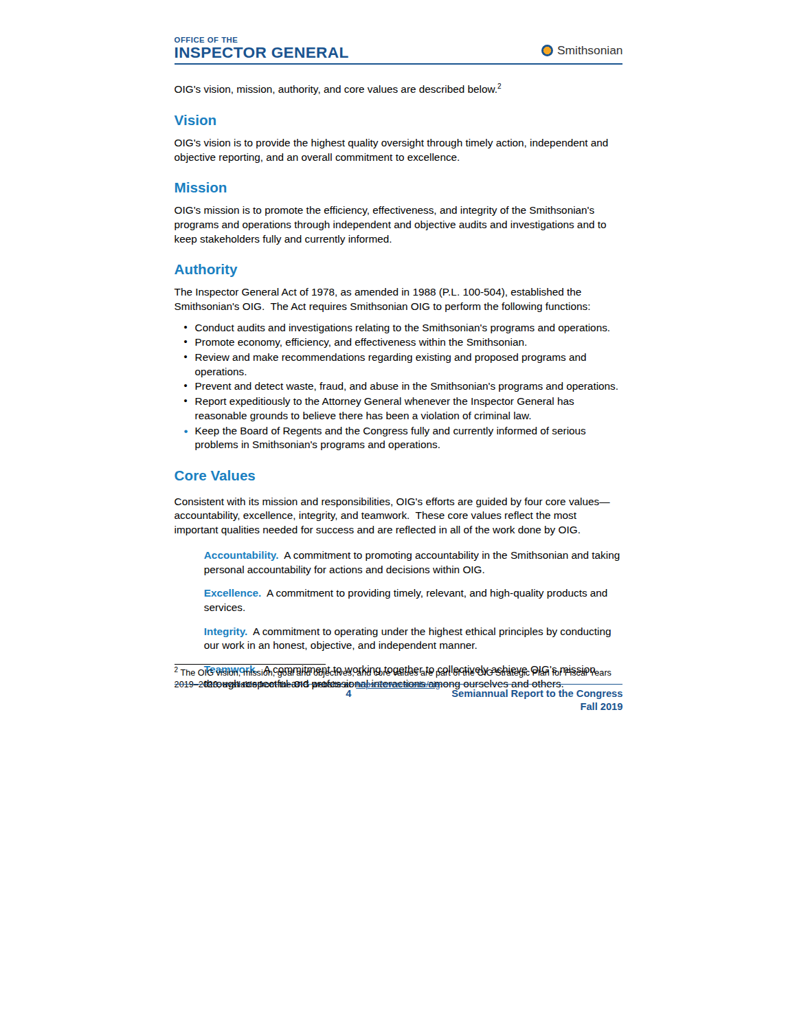OFFICE OF THE
INSPECTOR GENERAL
Smithsonian
OIG's vision, mission, authority, and core values are described below.2
Vision
OIG's vision is to provide the highest quality oversight through timely action, independent and objective reporting, and an overall commitment to excellence.
Mission
OIG's mission is to promote the efficiency, effectiveness, and integrity of the Smithsonian's programs and operations through independent and objective audits and investigations and to keep stakeholders fully and currently informed.
Authority
The Inspector General Act of 1978, as amended in 1988 (P.L. 100-504), established the Smithsonian's OIG. The Act requires Smithsonian OIG to perform the following functions:
Conduct audits and investigations relating to the Smithsonian's programs and operations.
Promote economy, efficiency, and effectiveness within the Smithsonian.
Review and make recommendations regarding existing and proposed programs and operations.
Prevent and detect waste, fraud, and abuse in the Smithsonian's programs and operations.
Report expeditiously to the Attorney General whenever the Inspector General has reasonable grounds to believe there has been a violation of criminal law.
Keep the Board of Regents and the Congress fully and currently informed of serious problems in Smithsonian's programs and operations.
Core Values
Consistent with its mission and responsibilities, OIG's efforts are guided by four core values—accountability, excellence, integrity, and teamwork. These core values reflect the most important qualities needed for success and are reflected in all of the work done by OIG.
Accountability. A commitment to promoting accountability in the Smithsonian and taking personal accountability for actions and decisions within OIG.
Excellence. A commitment to providing timely, relevant, and high-quality products and services.
Integrity. A commitment to operating under the highest ethical principles by conducting our work in an honest, objective, and independent manner.
Teamwork. A commitment to working together to collectively achieve OIG's mission through respectful and professional interactions among ourselves and others.
2 The OIG vision, mission, goal and objectives, and core values are part of the OIG Strategic Plan for Fiscal Years 2019–2023, available from the OIG website at https://www.si.edu/oig.
4
Semiannual Report to the Congress
Fall 2019